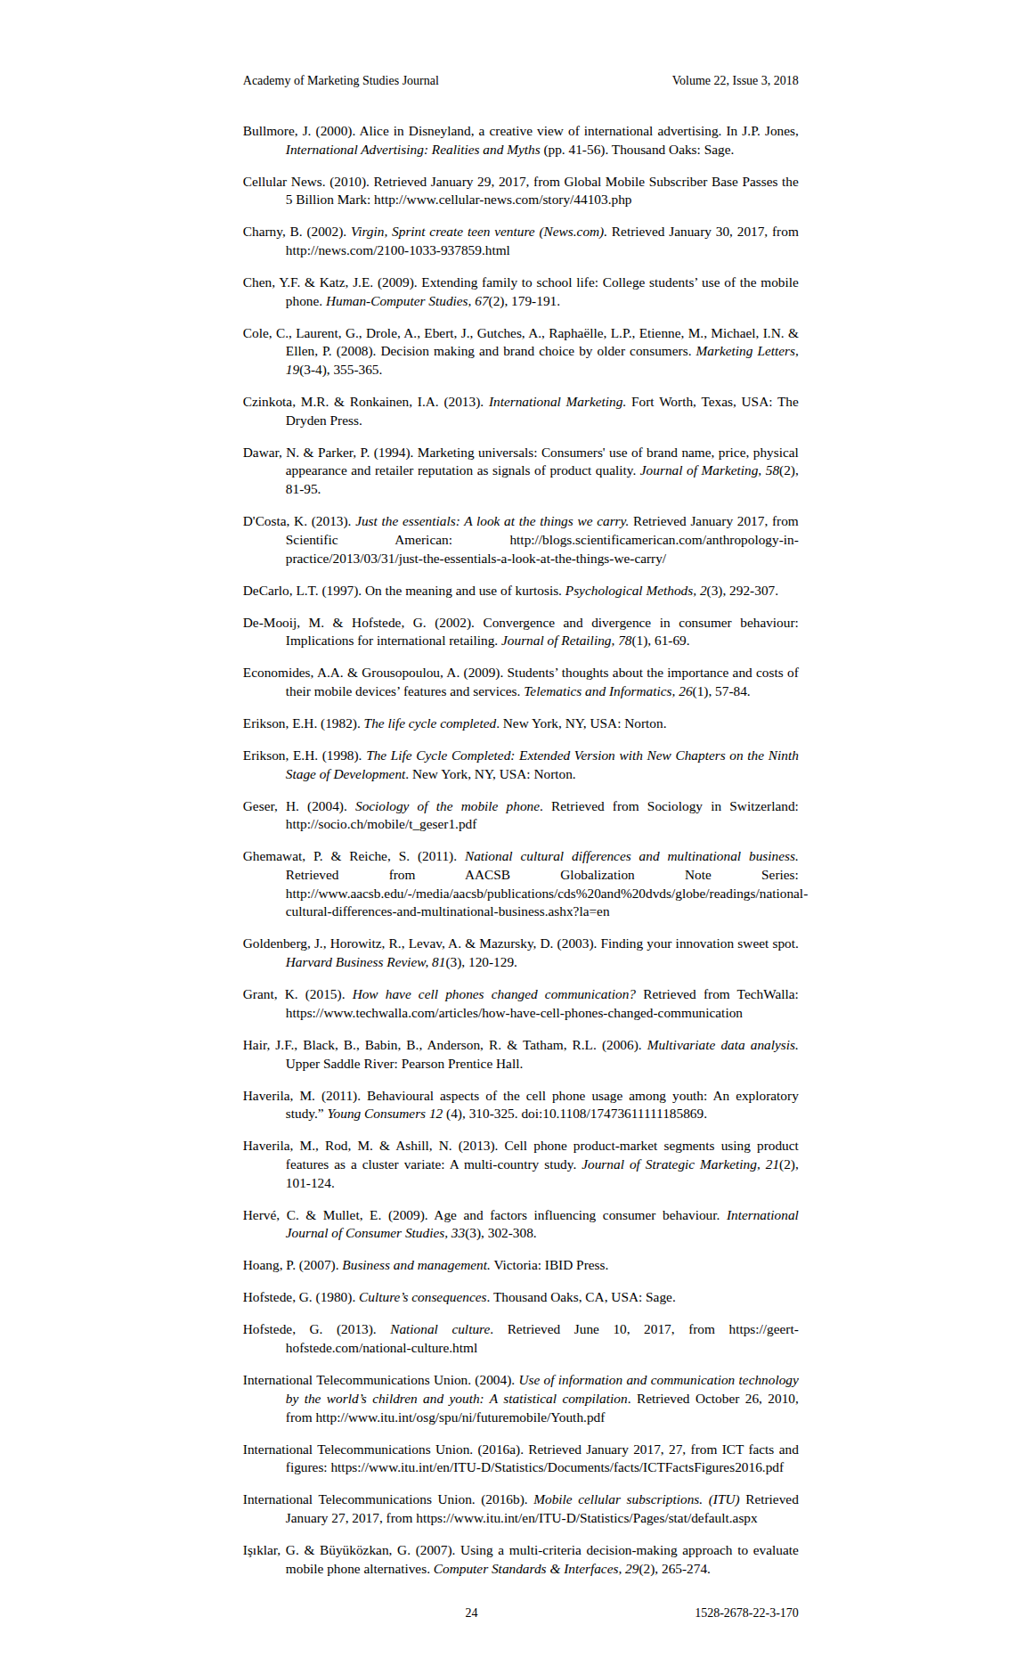Academy of Marketing Studies Journal Volume 22, Issue 3, 2018
Bullmore, J. (2000). Alice in Disneyland, a creative view of international advertising. In J.P. Jones, International Advertising: Realities and Myths (pp. 41-56). Thousand Oaks: Sage.
Cellular News. (2010). Retrieved January 29, 2017, from Global Mobile Subscriber Base Passes the 5 Billion Mark: http://www.cellular-news.com/story/44103.php
Charny, B. (2002). Virgin, Sprint create teen venture (News.com). Retrieved January 30, 2017, from http://news.com/2100-1033-937859.html
Chen, Y.F. & Katz, J.E. (2009). Extending family to school life: College students’ use of the mobile phone. Human-Computer Studies, 67(2), 179-191.
Cole, C., Laurent, G., Drole, A., Ebert, J., Gutches, A., Raphaëlle, L.P., Etienne, M., Michael, I.N. & Ellen, P. (2008). Decision making and brand choice by older consumers. Marketing Letters, 19(3-4), 355-365.
Czinkota, M.R. & Ronkainen, I.A. (2013). International Marketing. Fort Worth, Texas, USA: The Dryden Press.
Dawar, N. & Parker, P. (1994). Marketing universals: Consumers' use of brand name, price, physical appearance and retailer reputation as signals of product quality. Journal of Marketing, 58(2), 81-95.
D'Costa, K. (2013). Just the essentials: A look at the things we carry. Retrieved January 2017, from Scientific American: http://blogs.scientificamerican.com/anthropology-in-practice/2013/03/31/just-the-essentials-a-look-at-the-things-we-carry/
DeCarlo, L.T. (1997). On the meaning and use of kurtosis. Psychological Methods, 2(3), 292-307.
De-Mooij, M. & Hofstede, G. (2002). Convergence and divergence in consumer behaviour: Implications for international retailing. Journal of Retailing, 78(1), 61-69.
Economides, A.A. & Grousopoulou, A. (2009). Students’ thoughts about the importance and costs of their mobile devices’ features and services. Telematics and Informatics, 26(1), 57-84.
Erikson, E.H. (1982). The life cycle completed. New York, NY, USA: Norton.
Erikson, E.H. (1998). The Life Cycle Completed: Extended Version with New Chapters on the Ninth Stage of Development. New York, NY, USA: Norton.
Geser, H. (2004). Sociology of the mobile phone. Retrieved from Sociology in Switzerland: http://socio.ch/mobile/t_geser1.pdf
Ghemawat, P. & Reiche, S. (2011). National cultural differences and multinational business. Retrieved from AACSB Globalization Note Series: http://www.aacsb.edu/-/media/aacsb/publications/cds%20and%20dvds/globe/readings/national-cultural-differences-and-multinational-business.ashx?la=en
Goldenberg, J., Horowitz, R., Levav, A. & Mazursky, D. (2003). Finding your innovation sweet spot. Harvard Business Review, 81(3), 120-129.
Grant, K. (2015). How have cell phones changed communication? Retrieved from TechWalla: https://www.techwalla.com/articles/how-have-cell-phones-changed-communication
Hair, J.F., Black, B., Babin, B., Anderson, R. & Tatham, R.L. (2006). Multivariate data analysis. Upper Saddle River: Pearson Prentice Hall.
Haverila, M. (2011). Behavioural aspects of the cell phone usage among youth: An exploratory study.” Young Consumers 12 (4), 310-325. doi:10.1108/17473611111185869.
Haverila, M., Rod, M. & Ashill, N. (2013). Cell phone product-market segments using product features as a cluster variate: A multi-country study. Journal of Strategic Marketing, 21(2), 101-124.
Hervé, C. & Mullet, E. (2009). Age and factors influencing consumer behaviour. International Journal of Consumer Studies, 33(3), 302-308.
Hoang, P. (2007). Business and management. Victoria: IBID Press.
Hofstede, G. (1980). Culture’s consequences. Thousand Oaks, CA, USA: Sage.
Hofstede, G. (2013). National culture. Retrieved June 10, 2017, from https://geert-hofstede.com/national-culture.html
International Telecommunications Union. (2004). Use of information and communication technology by the world’s children and youth: A statistical compilation. Retrieved October 26, 2010, from http://www.itu.int/osg/spu/ni/futuremobile/Youth.pdf
International Telecommunications Union. (2016a). Retrieved January 2017, 27, from ICT facts and figures: https://www.itu.int/en/ITU-D/Statistics/Documents/facts/ICTFactsFigures2016.pdf
International Telecommunications Union. (2016b). Mobile cellular subscriptions. (ITU) Retrieved January 27, 2017, from https://www.itu.int/en/ITU-D/Statistics/Pages/stat/default.aspx
Işıklar, G. & Büyüközkan, G. (2007). Using a multi-criteria decision-making approach to evaluate mobile phone alternatives. Computer Standards & Interfaces, 29(2), 265-274.
24 1528-2678-22-3-170